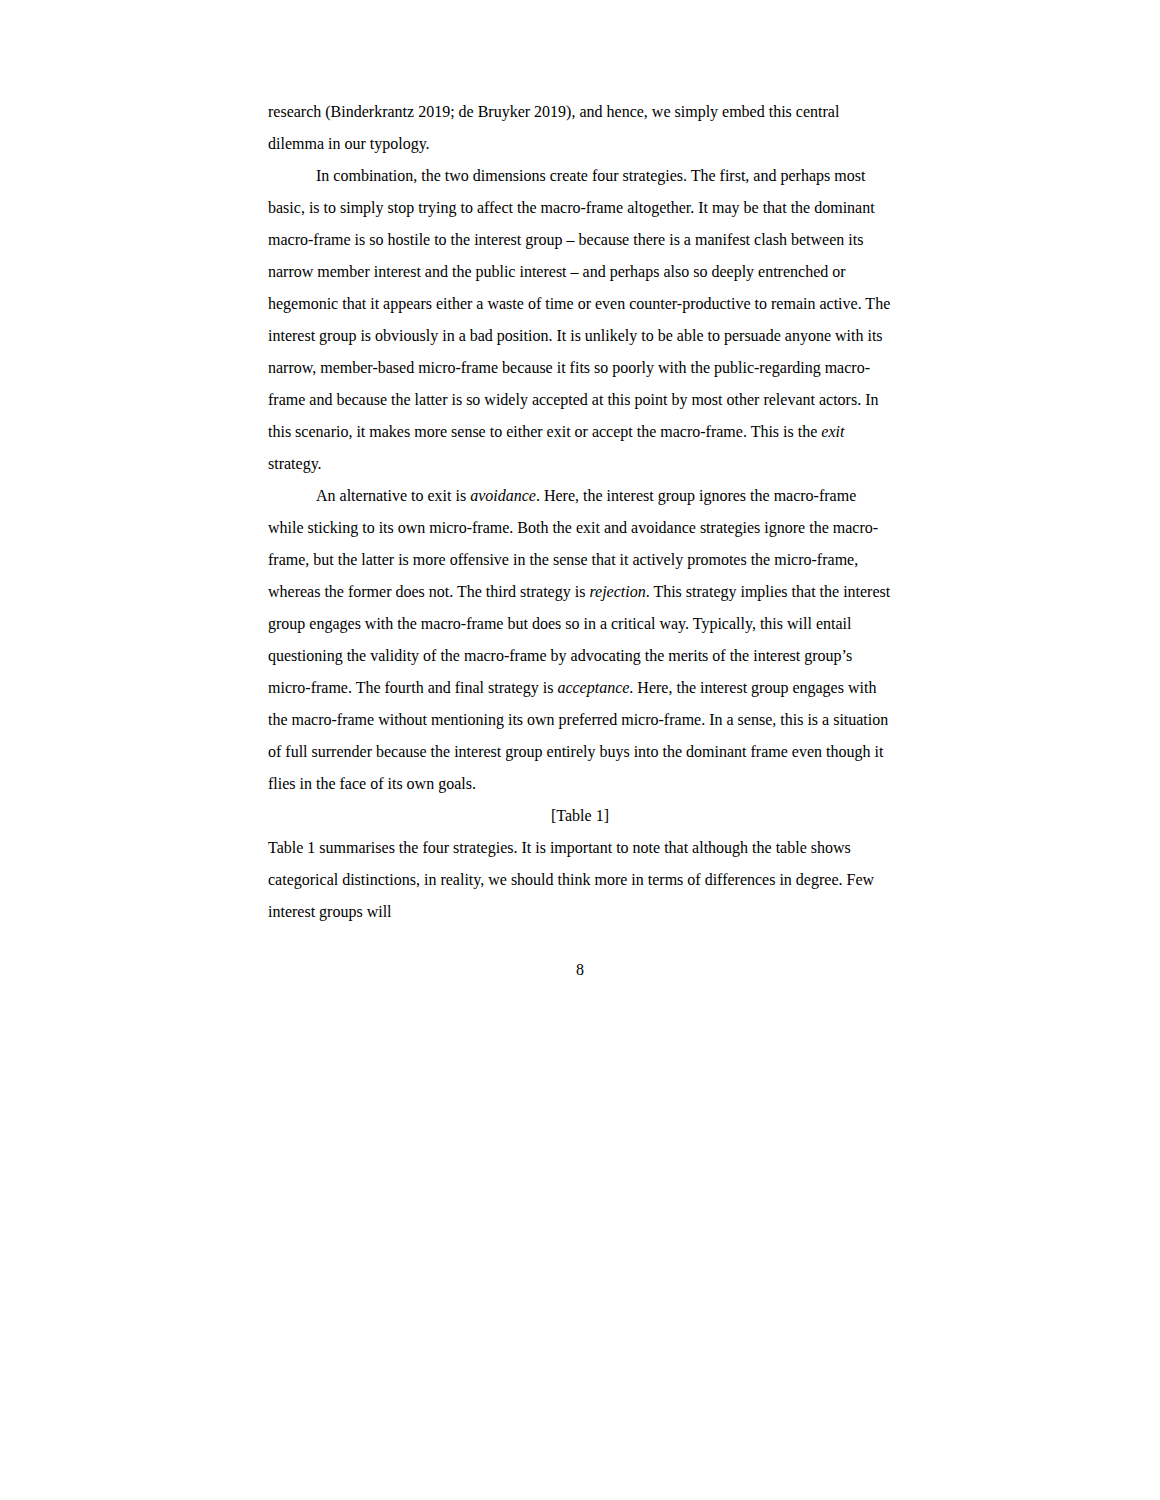research (Binderkrantz 2019; de Bruyker 2019), and hence, we simply embed this central dilemma in our typology.
In combination, the two dimensions create four strategies. The first, and perhaps most basic, is to simply stop trying to affect the macro-frame altogether. It may be that the dominant macro-frame is so hostile to the interest group – because there is a manifest clash between its narrow member interest and the public interest – and perhaps also so deeply entrenched or hegemonic that it appears either a waste of time or even counter-productive to remain active. The interest group is obviously in a bad position. It is unlikely to be able to persuade anyone with its narrow, member-based micro-frame because it fits so poorly with the public-regarding macro-frame and because the latter is so widely accepted at this point by most other relevant actors. In this scenario, it makes more sense to either exit or accept the macro-frame. This is the exit strategy.
An alternative to exit is avoidance. Here, the interest group ignores the macro-frame while sticking to its own micro-frame. Both the exit and avoidance strategies ignore the macro-frame, but the latter is more offensive in the sense that it actively promotes the micro-frame, whereas the former does not. The third strategy is rejection. This strategy implies that the interest group engages with the macro-frame but does so in a critical way. Typically, this will entail questioning the validity of the macro-frame by advocating the merits of the interest group’s micro-frame. The fourth and final strategy is acceptance. Here, the interest group engages with the macro-frame without mentioning its own preferred micro-frame. In a sense, this is a situation of full surrender because the interest group entirely buys into the dominant frame even though it flies in the face of its own goals.
[Table 1]
Table 1 summarises the four strategies. It is important to note that although the table shows categorical distinctions, in reality, we should think more in terms of differences in degree. Few interest groups will
8